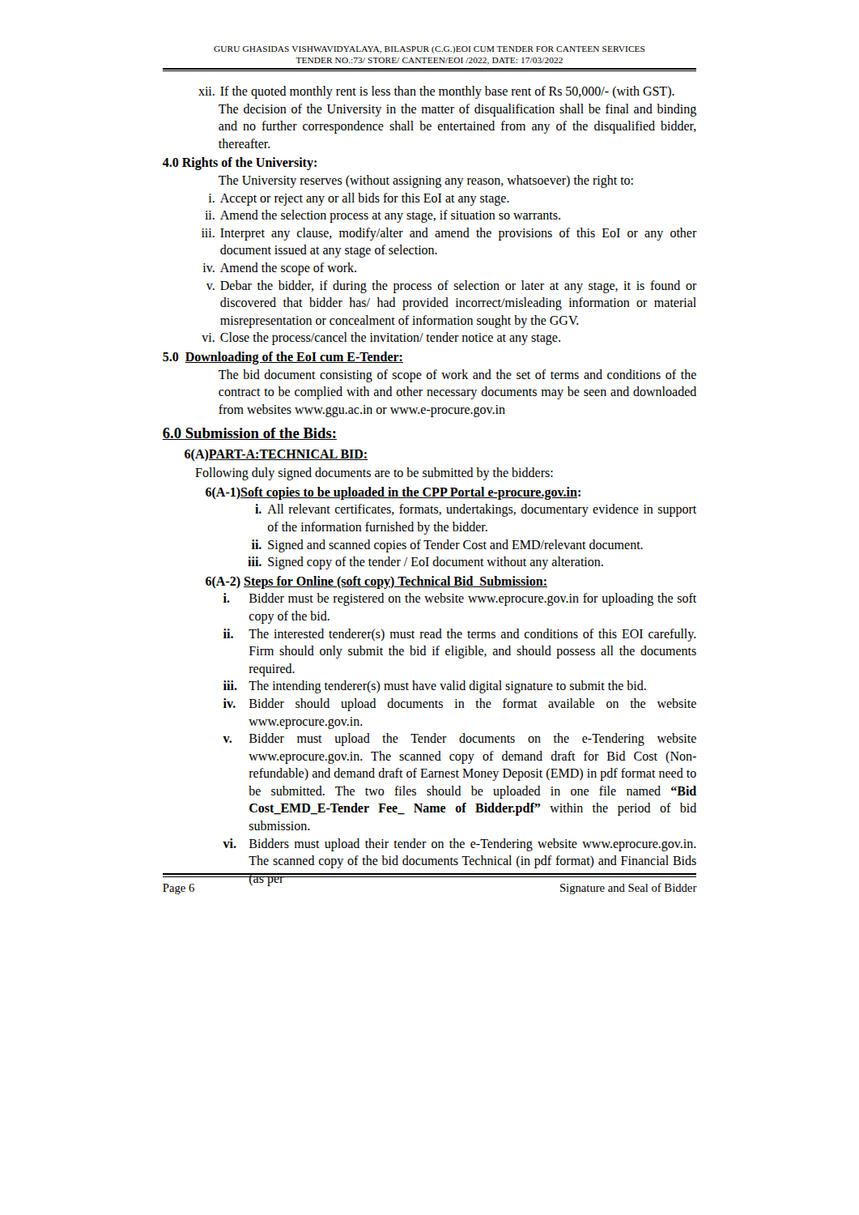GURU GHASIDAS VISHWAVIDYALAYA, BILASPUR (C.G.)EOI CUM TENDER FOR CANTEEN SERVICES
TENDER NO.:73/ STORE/ CANTEEN/EOI /2022, DATE: 17/03/2022
xii.
If the quoted monthly rent is less than the monthly base rent of Rs 50,000/- (with GST).
The decision of the University in the matter of disqualification shall be final and binding and no further correspondence shall be entertained from any of the disqualified bidder, thereafter.
4.0 Rights of the University:
The University reserves (without assigning any reason, whatsoever) the right to:
i. Accept or reject any or all bids for this EoI at any stage.
ii. Amend the selection process at any stage, if situation so warrants.
iii. Interpret any clause, modify/alter and amend the provisions of this EoI or any other document issued at any stage of selection.
iv. Amend the scope of work.
v. Debar the bidder, if during the process of selection or later at any stage, it is found or discovered that bidder has/ had provided incorrect/misleading information or material misrepresentation or concealment of information sought by the GGV.
vi. Close the process/cancel the invitation/ tender notice at any stage.
5.0 Downloading of the EoI cum E-Tender:
The bid document consisting of scope of work and the set of terms and conditions of the contract to be complied with and other necessary documents may be seen and downloaded from websites www.ggu.ac.in or www.e-procure.gov.in
6.0 Submission of the Bids:
6(A)PART-A:TECHNICAL BID:
Following duly signed documents are to be submitted by the bidders:
6(A-1)Soft copies to be uploaded in the CPP Portal e-procure.gov.in:
i. All relevant certificates, formats, undertakings, documentary evidence in support of the information furnished by the bidder.
ii. Signed and scanned copies of Tender Cost and EMD/relevant document.
iii. Signed copy of the tender / EoI document without any alteration.
6(A-2) Steps for Online (soft copy) Technical Bid Submission:
i. Bidder must be registered on the website www.eprocure.gov.in for uploading the soft copy of the bid.
ii. The interested tenderer(s) must read the terms and conditions of this EOI carefully. Firm should only submit the bid if eligible, and should possess all the documents required.
iii. The intending tenderer(s) must have valid digital signature to submit the bid.
iv. Bidder should upload documents in the format available on the website www.eprocure.gov.in.
v. Bidder must upload the Tender documents on the e-Tendering website www.eprocure.gov.in. The scanned copy of demand draft for Bid Cost (Non-refundable) and demand draft of Earnest Money Deposit (EMD) in pdf format need to be submitted. The two files should be uploaded in one file named “Bid Cost_EMD_E-Tender Fee_ Name of Bidder.pdf” within the period of bid submission.
vi. Bidders must upload their tender on the e-Tendering website www.eprocure.gov.in. The scanned copy of the bid documents Technical (in pdf format) and Financial Bids (as per
Page 6
Signature and Seal of Bidder